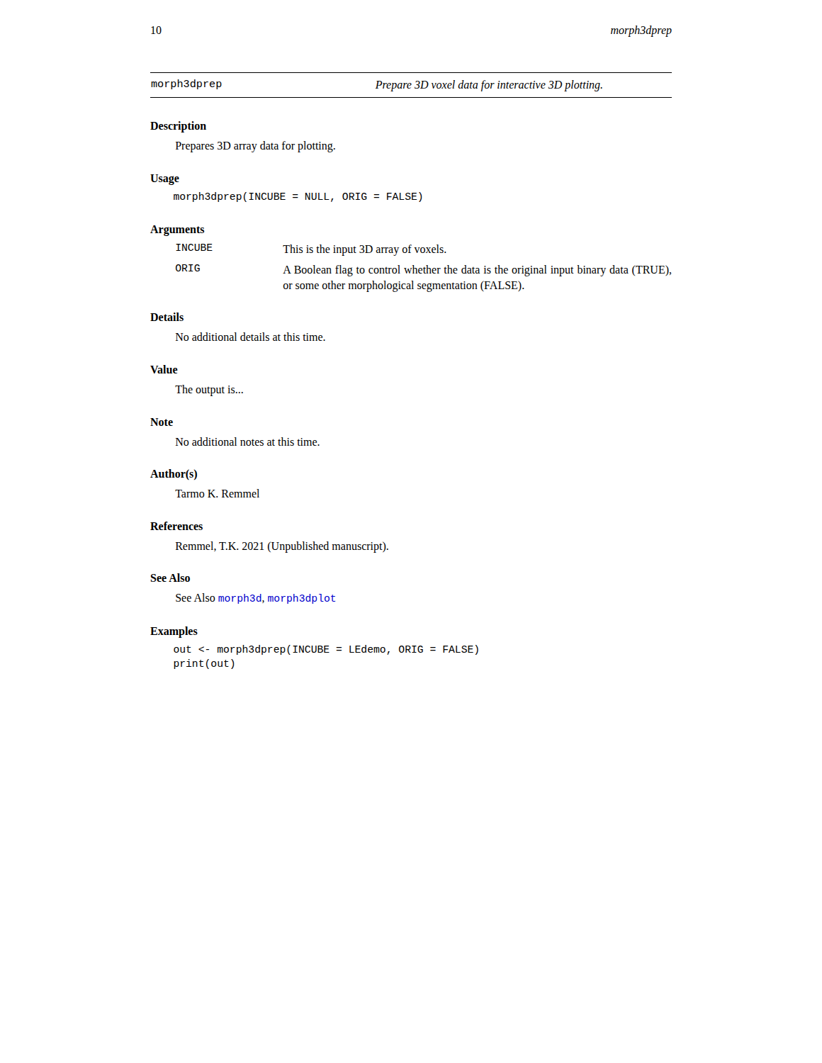10 morph3dprep
| morph3dprep | Prepare 3D voxel data for interactive 3D plotting. |
Description
Prepares 3D array data for plotting.
Usage
morph3dprep(INCUBE = NULL, ORIG = FALSE)
Arguments
INCUBE
This is the input 3D array of voxels.
ORIG
A Boolean flag to control whether the data is the original input binary data (TRUE), or some other morphological segmentation (FALSE).
Details
No additional details at this time.
Value
The output is...
Note
No additional notes at this time.
Author(s)
Tarmo K. Remmel
References
Remmel, T.K. 2021 (Unpublished manuscript).
See Also
See Also morph3d, morph3dplot
Examples
out <- morph3dprep(INCUBE = LEdemo, ORIG = FALSE)
print(out)